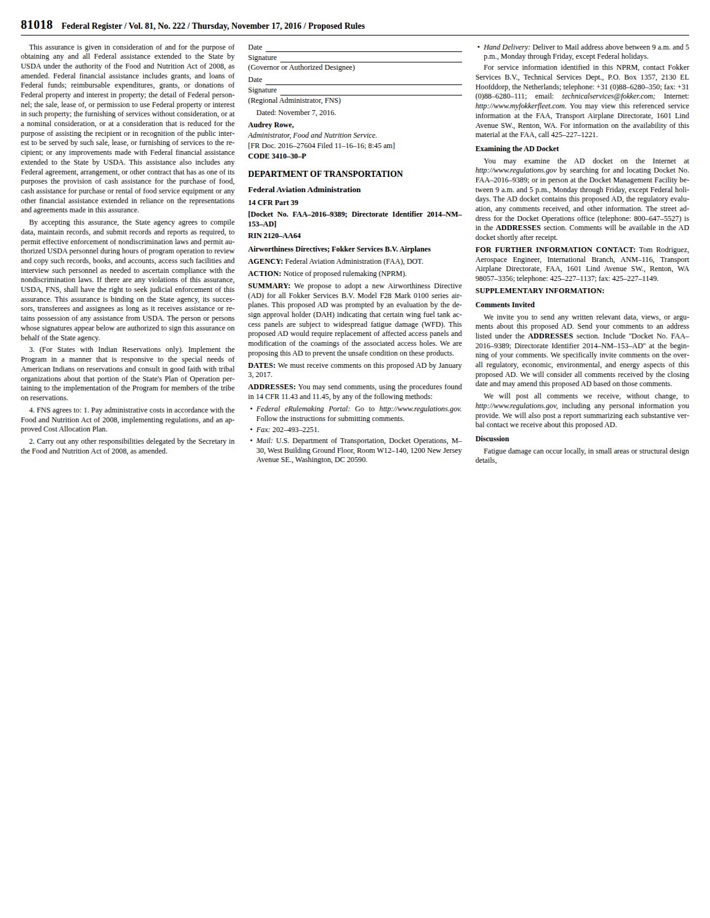81018 Federal Register / Vol. 81, No. 222 / Thursday, November 17, 2016 / Proposed Rules
This assurance is given in consideration of and for the purpose of obtaining any and all Federal assistance extended to the State by USDA under the authority of the Food and Nutrition Act of 2008, as amended. Federal financial assistance includes grants, and loans of Federal funds; reimbursable expenditures, grants, or donations of Federal property and interest in property; the detail of Federal personnel; the sale, lease of, or permission to use Federal property or interest in such property; the furnishing of services without consideration, or at a nominal consideration, or at a consideration that is reduced for the purpose of assisting the recipient or in recognition of the public interest to be served by such sale, lease, or furnishing of services to the recipient; or any improvements made with Federal financial assistance extended to the State by USDA. This assistance also includes any Federal agreement, arrangement, or other contract that has as one of its purposes the provision of cash assistance for the purchase of food, cash assistance for purchase or rental of food service equipment or any other financial assistance extended in reliance on the representations and agreements made in this assurance.
By accepting this assurance, the State agency agrees to compile data, maintain records, and submit records and reports as required, to permit effective enforcement of nondiscrimination laws and permit authorized USDA personnel during hours of program operation to review and copy such records, books, and accounts, access such facilities and interview such personnel as needed to ascertain compliance with the nondiscrimination laws. If there are any violations of this assurance, USDA, FNS, shall have the right to seek judicial enforcement of this assurance. This assurance is binding on the State agency, its successors, transferees and assignees as long as it receives assistance or retains possession of any assistance from USDA. The person or persons whose signatures appear below are authorized to sign this assurance on behalf of the State agency.
3. (For States with Indian Reservations only). Implement the Program in a manner that is responsive to the special needs of American Indians on reservations and consult in good faith with tribal organizations about that portion of the State's Plan of Operation pertaining to the implementation of the Program for members of the tribe on reservations.
4. FNS agrees to: 1. Pay administrative costs in accordance with the Food and Nutrition Act of 2008, implementing regulations, and an approved Cost Allocation Plan.
2. Carry out any other responsibilities delegated by the Secretary in the Food and Nutrition Act of 2008, as amended.
Date
Signature
(Governor or Authorized Designee)
Date
Signature
(Regional Administrator, FNS)
Dated: November 7, 2016.
Audrey Rowe,
Administrator, Food and Nutrition Service.
[FR Doc. 2016–27604 Filed 11–16–16; 8:45 am]
CODE 3410–30–P
DEPARTMENT OF TRANSPORTATION
Federal Aviation Administration
14 CFR Part 39
[Docket No. FAA–2016–9389; Directorate Identifier 2014–NM–153–AD]
RIN 2120–AA64
Airworthiness Directives; Fokker Services B.V. Airplanes
AGENCY: Federal Aviation Administration (FAA), DOT.
ACTION: Notice of proposed rulemaking (NPRM).
SUMMARY: We propose to adopt a new Airworthiness Directive (AD) for all Fokker Services B.V. Model F28 Mark 0100 series airplanes. This proposed AD was prompted by an evaluation by the design approval holder (DAH) indicating that certain wing fuel tank access panels are subject to widespread fatigue damage (WFD). This proposed AD would require replacement of affected access panels and modification of the coamings of the associated access holes. We are proposing this AD to prevent the unsafe condition on these products.
DATES: We must receive comments on this proposed AD by January 3, 2017.
ADDRESSES: You may send comments, using the procedures found in 14 CFR 11.43 and 11.45, by any of the following methods:
Federal eRulemaking Portal: Go to http://www.regulations.gov. Follow the instructions for submitting comments.
Fax: 202–493–2251.
Mail: U.S. Department of Transportation, Docket Operations, M–30, West Building Ground Floor, Room W12–140, 1200 New Jersey Avenue SE., Washington, DC 20590.
Hand Delivery: Deliver to Mail address above between 9 a.m. and 5 p.m., Monday through Friday, except Federal holidays.
For service information identified in this NPRM, contact Fokker Services B.V., Technical Services Dept., P.O. Box 1357, 2130 EL Hoofddorp, the Netherlands; telephone: +31 (0)88–6280–350; fax: +31 (0)88–6280–111; email: technicalservices@fokker.com; Internet: http://www.myfokkerfleet.com. You may view this referenced service information at the FAA, Transport Airplane Directorate, 1601 Lind Avenue SW., Renton, WA. For information on the availability of this material at the FAA, call 425–227–1221.
Examining the AD Docket
You may examine the AD docket on the Internet at http://www.regulations.gov by searching for and locating Docket No. FAA–2016–9389; or in person at the Docket Management Facility between 9 a.m. and 5 p.m., Monday through Friday, except Federal holidays. The AD docket contains this proposed AD, the regulatory evaluation, any comments received, and other information. The street address for the Docket Operations office (telephone: 800–647–5527) is in the ADDRESSES section. Comments will be available in the AD docket shortly after receipt.
FOR FURTHER INFORMATION CONTACT: Tom Rodriguez, Aerospace Engineer, International Branch, ANM–116, Transport Airplane Directorate, FAA, 1601 Lind Avenue SW., Renton, WA 98057–3356; telephone: 425–227–1137; fax: 425–227–1149.
SUPPLEMENTARY INFORMATION:
Comments Invited
We invite you to send any written relevant data, views, or arguments about this proposed AD. Send your comments to an address listed under the ADDRESSES section. Include ''Docket No. FAA–2016–9389; Directorate Identifier 2014–NM–153–AD'' at the beginning of your comments. We specifically invite comments on the overall regulatory, economic, environmental, and energy aspects of this proposed AD. We will consider all comments received by the closing date and may amend this proposed AD based on those comments.
We will post all comments we receive, without change, to http://www.regulations.gov, including any personal information you provide. We will also post a report summarizing each substantive verbal contact we receive about this proposed AD.
Discussion
Fatigue damage can occur locally, in small areas or structural design details,